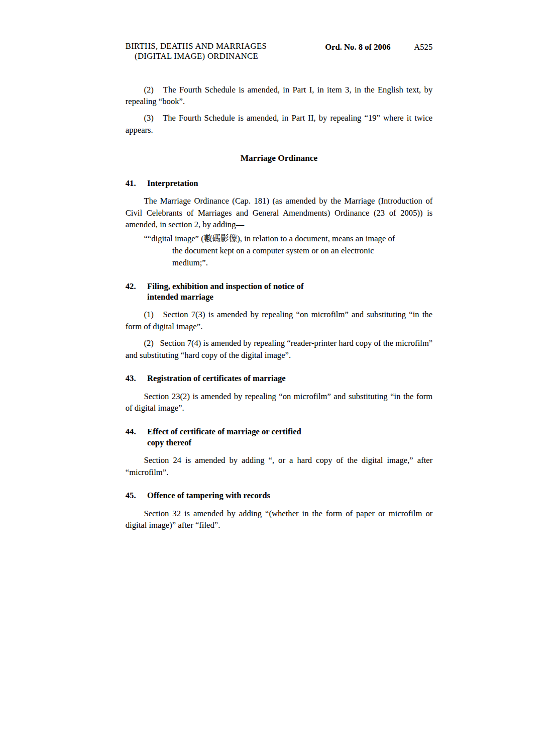BIRTHS, DEATHS AND MARRIAGES(DIGITAL IMAGE) ORDINANCE
Ord. No. 8 of 2006
A525
(2) The Fourth Schedule is amended, in Part I, in item 3, in the English text, by repealing “book”.
(3) The Fourth Schedule is amended, in Part II, by repealing “19” where it twice appears.
Marriage Ordinance
41. Interpretation
The Marriage Ordinance (Cap. 181) (as amended by the Marriage (Introduction of Civil Celebrants of Marriages and General Amendments) Ordinance (23 of 2005)) is amended, in section 2, by adding—
““digital image” (數碼影像), in relation to a document, means an image of
the document kept on a computer system or on an electronic
medium;”.
42. Filing, exhibition and inspection of notice ofintended marriage
(1) Section 7(3) is amended by repealing “on microfilm” and substituting “in the form of digital image”.
(2) Section 7(4) is amended by repealing “reader-printer hard copy of the microfilm” and substituting “hard copy of the digital image”.
43. Registration of certificates of marriage
Section 23(2) is amended by repealing “on microfilm” and substituting “in the form of digital image”.
44. Effect of certificate of marriage or certifiedcopy thereof
Section 24 is amended by adding “, or a hard copy of the digital image,” after “microfilm”.
45. Offence of tampering with records
Section 32 is amended by adding “(whether in the form of paper or microfilm or digital image)” after “filed”.